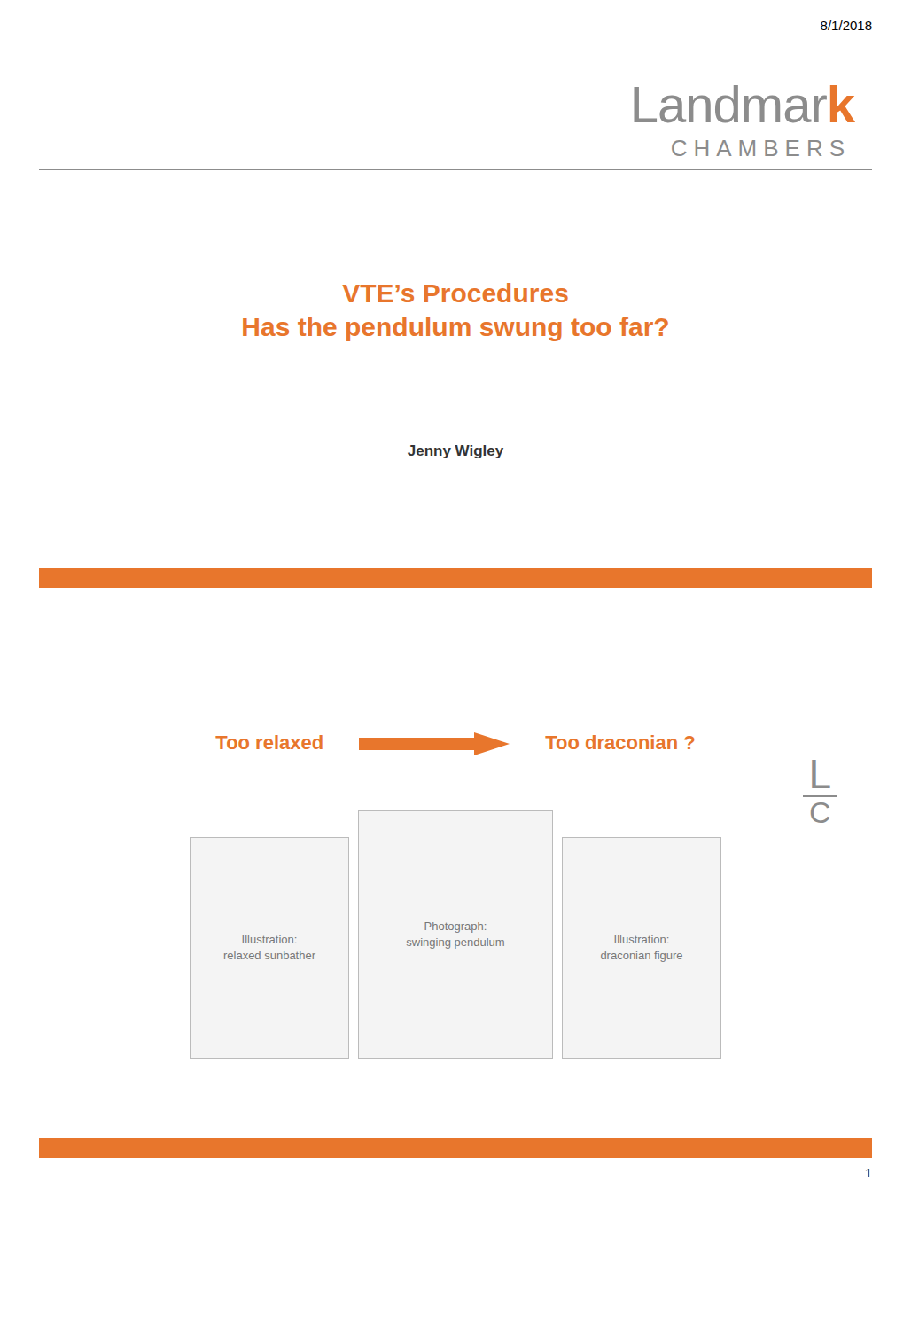8/1/2018
Landmark CHAMBERS
VTE’s Procedures
Has the pendulum swung too far?
Jenny Wigley
L C
Too relaxed Too draconian ?
Illustration:
relaxed sunbather
Photograph:
swinging pendulum
Illustration:
draconian figure
1